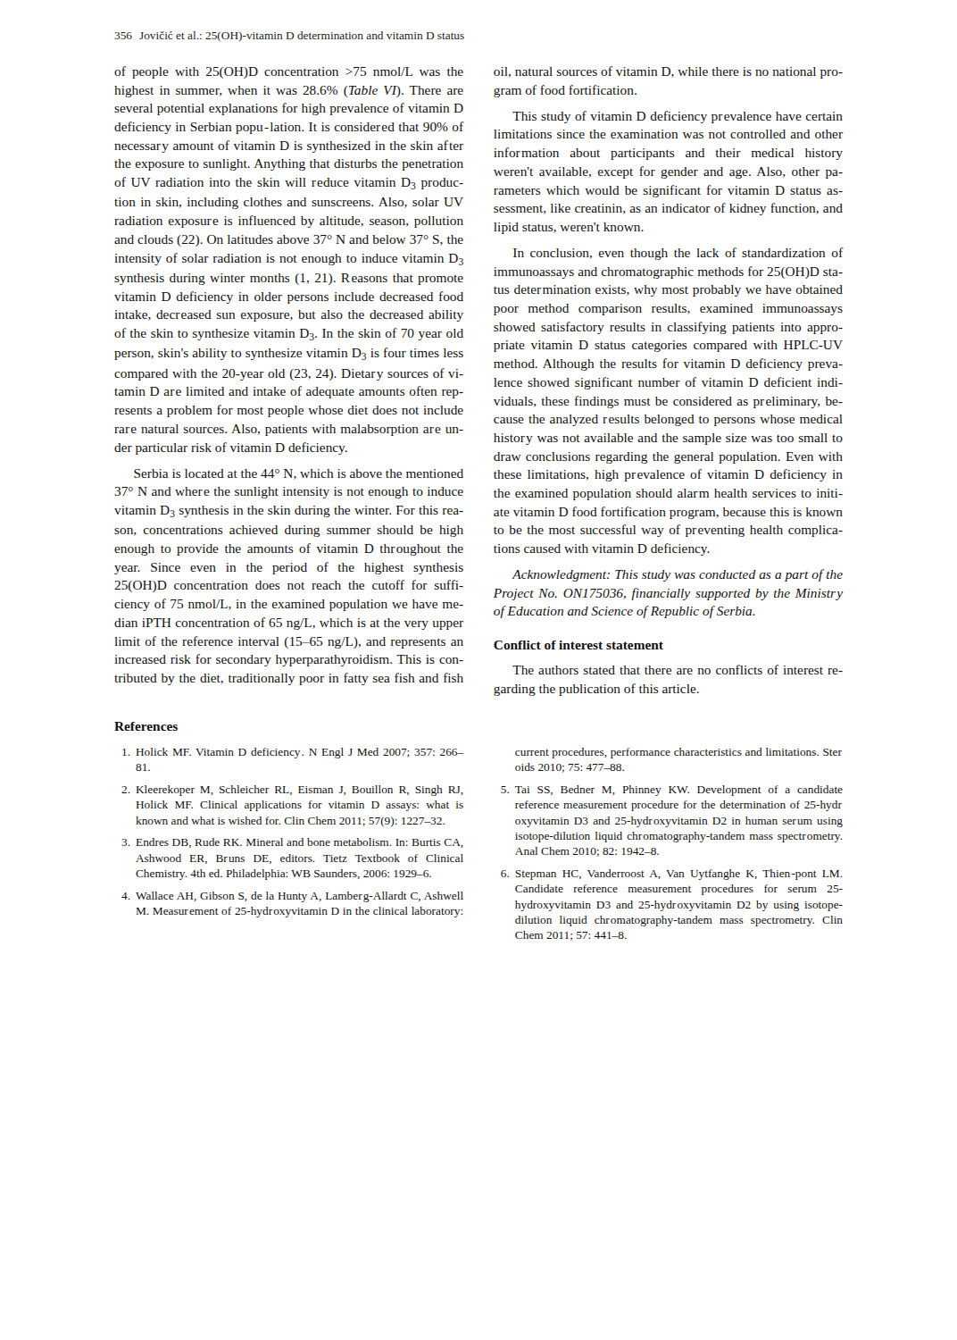356 Jovičić et al.: 25(OH)-vitamin D determination and vitamin D status
of people with 25(OH)D concentration >75 nmol/L was the highest in summer, when it was 28.6% (Table VI). There are several potential explanations for high prevalence of vitamin D deficiency in Serbian popu - lation. It is consider ed that 90% of necessar y amount of vitamin D is synthesized in the skin af ter the exposure to sunlight. Anything that disturbs the penetration of UV radiation into the skin will r educe vitamin D3 production in skin, including clothes and sunscreens. Also, solar UV radiation exposur e is influenced by altitude, season, pollution and clouds (22). On latitudes above 37° N and below 37° S, the intensity of solar radiation is not enough to induce vitamin D3 synthesis during winter months (1, 21). R easons that promote vitamin D deficiency in older persons include decreased food intake, decr eased sun exposure, but also the decreased ability of the skin to synthesize vitamin D3. In the skin of 70 year old person, skin's ability to synthesize vitamin D3 is four times less compared with the 20-year old (23, 24). Dietar y sources of vitamin D ar e limited and intake of adequate amounts often represents a problem for most people whose diet does not include rar e natural sources. Also, patients with malabsorption ar e under particular risk of vitamin D deficiency.
Serbia is located at the 44° N, which is above the mentioned 37° N and wher e the sunlight intensity is not enough to induce vitamin D3 synthesis in the skin during the winter. For this reason, concentrations achieved during summer should be high enough to provide the amounts of vitamin D thr oughout the year. Since even in the period of the highest synthesis 25(OH)D concentration does not reach the cutoff for sufficiency of 75 nmol/L, in the examined population we have median iPTH concentration of 65 ng/L, which is at the very upper limit of the reference interval (15–65 ng/L), and represents an increased risk for secondary hyperparathyroidism. This is contributed by the diet, traditionally poor in fatty sea fish and fish oil, natural sources of vitamin D, while there is no national program of food fortification.
This study of vitamin D deficiency pr evalence have certain limitations since the examination was not controlled and other infor mation about participants and their medical history weren't available, except for gender and age. Also, other parameters which would be significant for vitamin D status assessment, like creatinin, as an indicator of kidney function, and lipid status, weren't known.
In conclusion, even though the lack of standardization of immunoassays and chromatographic methods for 25(OH)D status deter mination exists, why most probably we have obtained poor method comparison results, examined immunoassays showed satisfactory results in classifying patients into appropriate vitamin D status categories compared with HPLC-UV method. Although the results for vitamin D deficiency prevalence showed significant number of vitamin D deficient individuals, these findings must be considered as pr eliminary, because the analyzed r esults belonged to persons whose medical histor y was not available and the sample size was too small to draw conclusions regarding the general population. Even with these limitations, high pr evalence of vitamin D deficiency in the examined population should alar m health services to initiate vitamin D food fortification program, because this is known to be the most successful way of pr eventing health complications caused with vitamin D deficiency.
Acknowledgment: This study was conducted as a part of the Project No. ON175036, financially supported by the Ministr y of Education and Science of Republic of Serbia.
Conflict of interest statement
The authors stated that there are no conflicts of interest regarding the publication of this article.
References
Holick MF. Vitamin D deficiency . N Engl J Med 2007; 357: 266–81.
Kleerekoper M, Schleicher RL, Eisman J, Bouillon R, Singh RJ, Holick MF. Clinical applications for vitamin D assays: what is known and what is wished for. Clin Chem 2011; 57(9): 1227–32.
Endres DB, Rude RK. Mineral and bone metabolism. In: Burtis CA, Ashwood ER, Br uns DE, editors. Tietz Textbook of Clinical Chemistry. 4th ed. Philadelphia: WB Saunders, 2006: 1929–6.
Wallace AH, Gibson S, de la Hunty A, Lamber g-Allardt C, Ashwell M. Measur ement of 25-hydr oxyvitamin D in the clinical laboratory: current procedures, performance characteristics and limitations. Ster oids 2010; 75: 477–88.
Tai SS, Bedner M, Phinney KW. Development of a candidate reference measurement procedure for the determination of 25-hydr oxyvitamin D3 and 25-hydr oxyvitamin D2 in human ser um using isotope-dilution liquid chr omatography-tandem mass spectr ometry. Anal Chem 2010; 82: 1942–8.
Stepman HC, Vanderroost A, Van Uytfanghe K, Thien -pont LM. Candidate reference measurement procedures for serum 25-hydroxyvitamin D3 and 25-hydr oxyvitamin D2 by using isotope-dilution liquid chr omatography-tandem mass spectrometry. Clin Chem 2011; 57: 441–8.